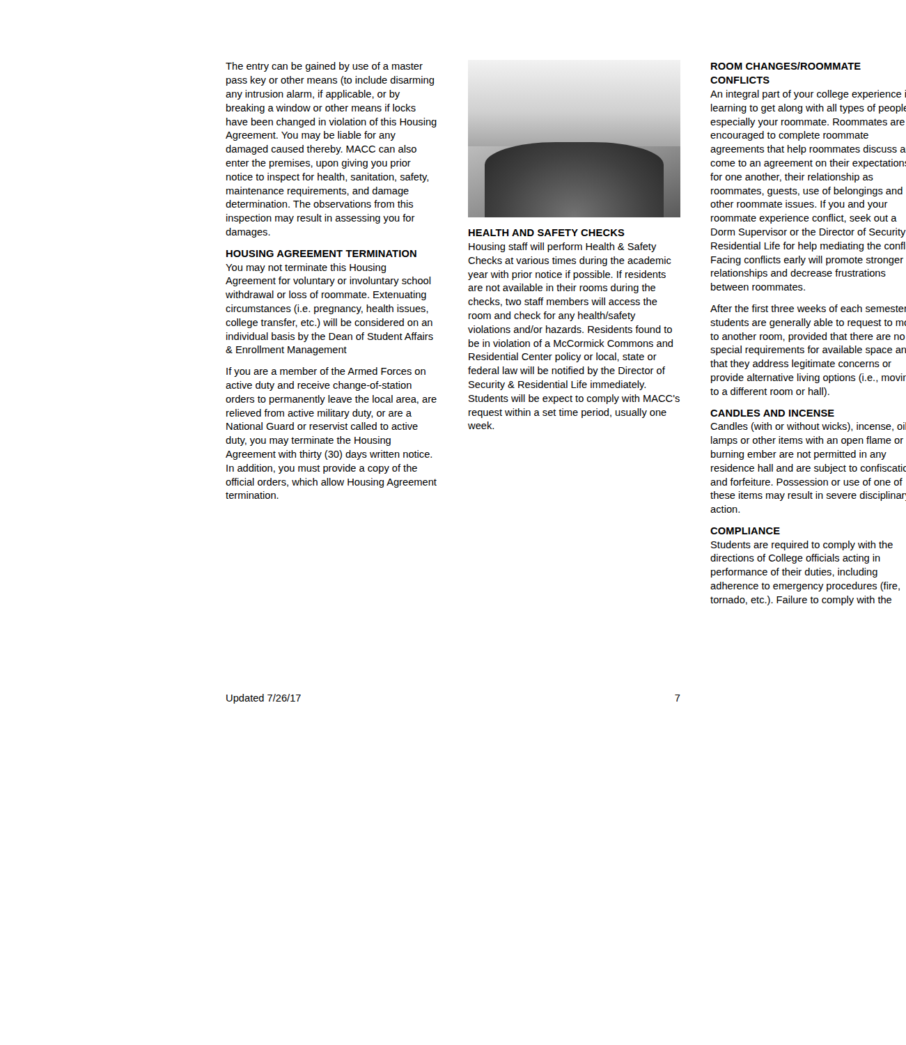The entry can be gained by use of a master pass key or other means (to include disarming any intrusion alarm, if applicable, or by breaking a window or other means if locks have been changed in violation of this Housing Agreement. You may be liable for any damaged caused thereby. MACC can also enter the premises, upon giving you prior notice to inspect for health, sanitation, safety, maintenance requirements, and damage determination. The observations from this inspection may result in assessing you for damages.
Housing Agreement Termination
You may not terminate this Housing Agreement for voluntary or involuntary school withdrawal or loss of roommate. Extenuating circumstances (i.e. pregnancy, health issues, college transfer, etc.) will be considered on an individual basis by the Dean of Student Affairs & Enrollment Management
If you are a member of the Armed Forces on active duty and receive change-of-station orders to permanently leave the local area, are relieved from active military duty, or are a National Guard or reservist called to active duty, you may terminate the Housing Agreement with thirty (30) days written notice. In addition, you must provide a copy of the official orders, which allow Housing Agreement termination.
Health and Safety Checks
Housing staff will perform Health & Safety Checks at various times during the academic year with prior notice if possible. If residents are not available in their rooms during the checks, two staff members will access the room and check for any health/safety violations and/or hazards. Residents found to be in violation of a McCormick Commons and Residential Center policy or local, state or federal law will be notified by the Director of Security & Residential Life immediately. Students will be expect to comply with MACC's request within a set time period, usually one week.
Room Changes/Roommate Conflicts
An integral part of your college experience is learning to get along with all types of people, especially your roommate. Roommates are encouraged to complete roommate agreements that help roommates discuss and come to an agreement on their expectations for one another, their relationship as roommates, guests, use of belongings and other roommate issues. If you and your roommate experience conflict, seek out a Dorm Supervisor or the Director of Security & Residential Life for help mediating the conflict. Facing conflicts early will promote stronger relationships and decrease frustrations between roommates.
After the first three weeks of each semester, students are generally able to request to move to another room, provided that there are no special requirements for available space and that they address legitimate concerns or provide alternative living options (i.e., moving to a different room or hall).
Candles and Incense
Candles (with or without wicks), incense, oil lamps or other items with an open flame or burning ember are not permitted in any residence hall and are subject to confiscation and forfeiture. Possession or use of one of these items may result in severe disciplinary action.
Compliance
Students are required to comply with the directions of College officials acting in performance of their duties, including adherence to emergency procedures (fire, tornado, etc.). Failure to comply with the
Updated 7/26/17 7